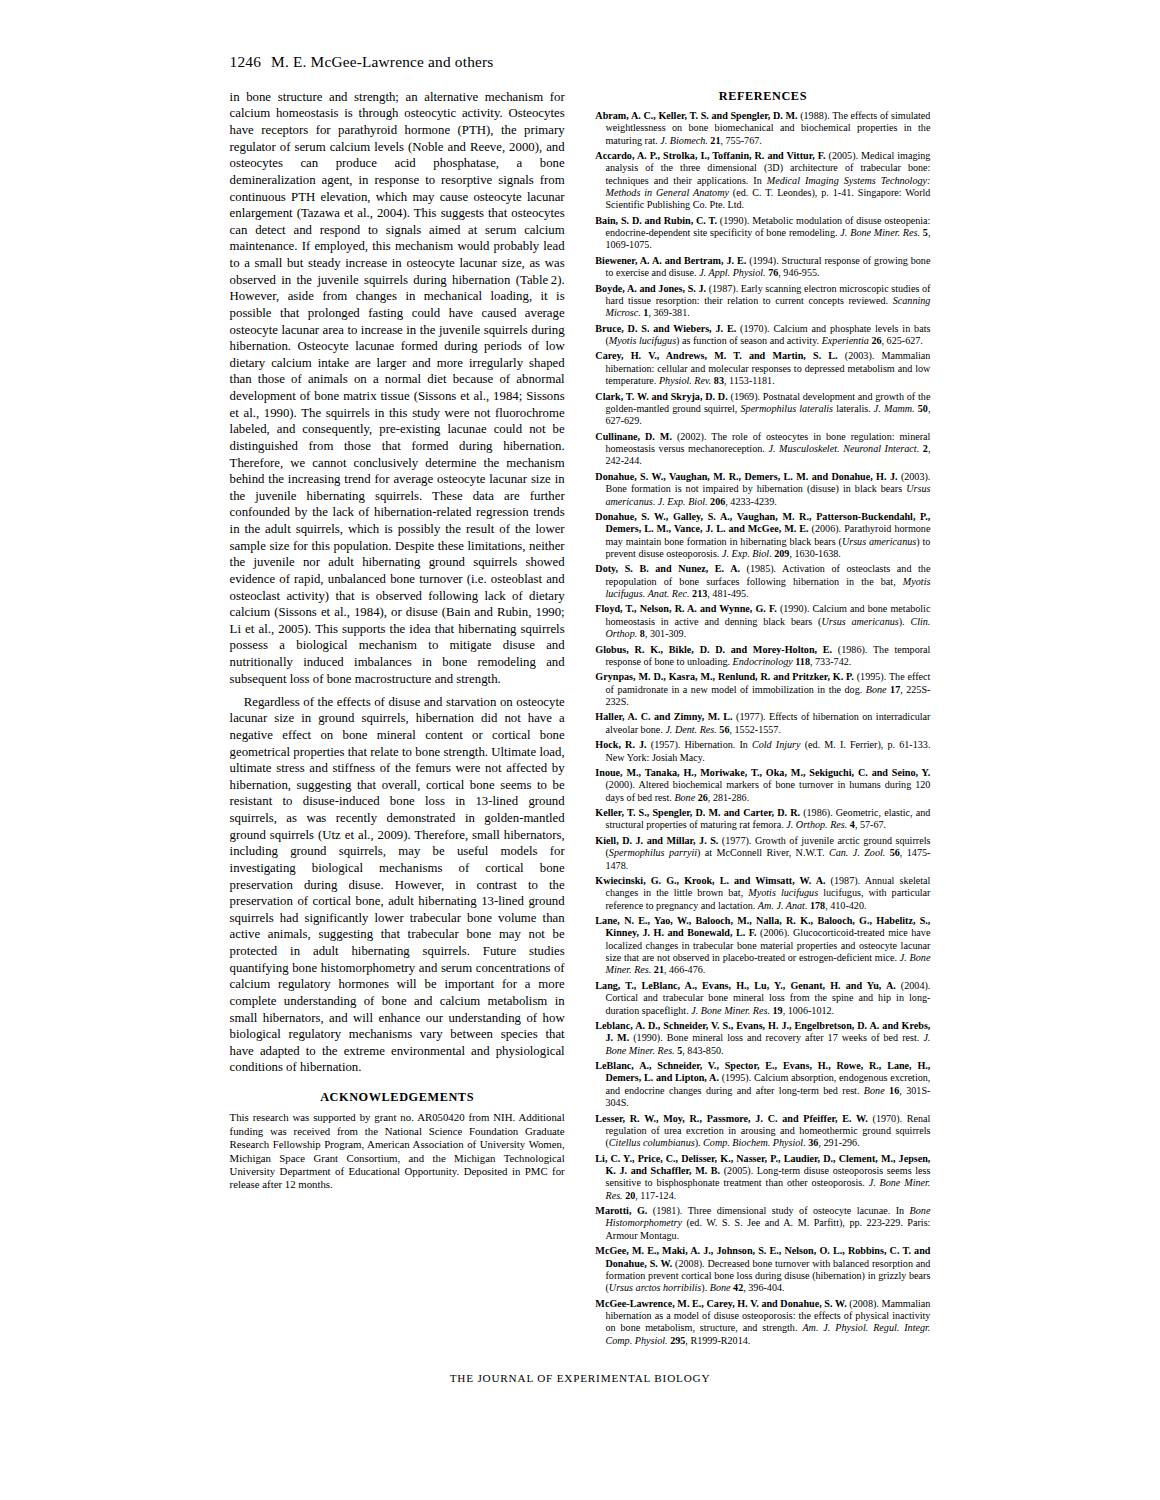1246 M. E. McGee-Lawrence and others
in bone structure and strength; an alternative mechanism for calcium homeostasis is through osteocytic activity. Osteocytes have receptors for parathyroid hormone (PTH), the primary regulator of serum calcium levels (Noble and Reeve, 2000), and osteocytes can produce acid phosphatase, a bone demineralization agent, in response to resorptive signals from continuous PTH elevation, which may cause osteocyte lacunar enlargement (Tazawa et al., 2004). This suggests that osteocytes can detect and respond to signals aimed at serum calcium maintenance. If employed, this mechanism would probably lead to a small but steady increase in osteocyte lacunar size, as was observed in the juvenile squirrels during hibernation (Table 2). However, aside from changes in mechanical loading, it is possible that prolonged fasting could have caused average osteocyte lacunar area to increase in the juvenile squirrels during hibernation. Osteocyte lacunae formed during periods of low dietary calcium intake are larger and more irregularly shaped than those of animals on a normal diet because of abnormal development of bone matrix tissue (Sissons et al., 1984; Sissons et al., 1990). The squirrels in this study were not fluorochrome labeled, and consequently, pre-existing lacunae could not be distinguished from those that formed during hibernation. Therefore, we cannot conclusively determine the mechanism behind the increasing trend for average osteocyte lacunar size in the juvenile hibernating squirrels. These data are further confounded by the lack of hibernation-related regression trends in the adult squirrels, which is possibly the result of the lower sample size for this population. Despite these limitations, neither the juvenile nor adult hibernating ground squirrels showed evidence of rapid, unbalanced bone turnover (i.e. osteoblast and osteoclast activity) that is observed following lack of dietary calcium (Sissons et al., 1984), or disuse (Bain and Rubin, 1990; Li et al., 2005). This supports the idea that hibernating squirrels possess a biological mechanism to mitigate disuse and nutritionally induced imbalances in bone remodeling and subsequent loss of bone macrostructure and strength.
Regardless of the effects of disuse and starvation on osteocyte lacunar size in ground squirrels, hibernation did not have a negative effect on bone mineral content or cortical bone geometrical properties that relate to bone strength. Ultimate load, ultimate stress and stiffness of the femurs were not affected by hibernation, suggesting that overall, cortical bone seems to be resistant to disuse-induced bone loss in 13-lined ground squirrels, as was recently demonstrated in golden-mantled ground squirrels (Utz et al., 2009). Therefore, small hibernators, including ground squirrels, may be useful models for investigating biological mechanisms of cortical bone preservation during disuse. However, in contrast to the preservation of cortical bone, adult hibernating 13-lined ground squirrels had significantly lower trabecular bone volume than active animals, suggesting that trabecular bone may not be protected in adult hibernating squirrels. Future studies quantifying bone histomorphometry and serum concentrations of calcium regulatory hormones will be important for a more complete understanding of bone and calcium metabolism in small hibernators, and will enhance our understanding of how biological regulatory mechanisms vary between species that have adapted to the extreme environmental and physiological conditions of hibernation.
Acknowledgements
This research was supported by grant no. AR050420 from NIH. Additional funding was received from the National Science Foundation Graduate Research Fellowship Program, American Association of University Women, Michigan Space Grant Consortium, and the Michigan Technological University Department of Educational Opportunity. Deposited in PMC for release after 12 months.
References
Abram, A. C., Keller, T. S. and Spengler, D. M. (1988). The effects of simulated weightlessness on bone biomechanical and biochemical properties in the maturing rat. J. Biomech. 21, 755-767.
Accardo, A. P., Strolka, I., Toffanin, R. and Vittur, F. (2005). Medical imaging analysis of the three dimensional (3D) architecture of trabecular bone: techniques and their applications. In Medical Imaging Systems Technology: Methods in General Anatomy (ed. C. T. Leondes), p. 1-41. Singapore: World Scientific Publishing Co. Pte. Ltd.
Bain, S. D. and Rubin, C. T. (1990). Metabolic modulation of disuse osteopenia: endocrine-dependent site specificity of bone remodeling. J. Bone Miner. Res. 5, 1069-1075.
Biewener, A. A. and Bertram, J. E. (1994). Structural response of growing bone to exercise and disuse. J. Appl. Physiol. 76, 946-955.
Boyde, A. and Jones, S. J. (1987). Early scanning electron microscopic studies of hard tissue resorption: their relation to current concepts reviewed. Scanning Microsc. 1, 369-381.
Bruce, D. S. and Wiebers, J. E. (1970). Calcium and phosphate levels in bats (Myotis lucifugus) as function of season and activity. Experientia 26, 625-627.
Carey, H. V., Andrews, M. T. and Martin, S. L. (2003). Mammalian hibernation: cellular and molecular responses to depressed metabolism and low temperature. Physiol. Rev. 83, 1153-1181.
Clark, T. W. and Skryja, D. D. (1969). Postnatal development and growth of the golden-mantled ground squirrel, Spermophilus lateralis lateralis. J. Mamm. 50, 627-629.
Cullinane, D. M. (2002). The role of osteocytes in bone regulation: mineral homeostasis versus mechanoreception. J. Musculoskelet. Neuronal Interact. 2, 242-244.
Donahue, S. W., Vaughan, M. R., Demers, L. M. and Donahue, H. J. (2003). Bone formation is not impaired by hibernation (disuse) in black bears Ursus americanus. J. Exp. Biol. 206, 4233-4239.
Donahue, S. W., Galley, S. A., Vaughan, M. R., Patterson-Buckendahl, P., Demers, L. M., Vance, J. L. and McGee, M. E. (2006). Parathyroid hormone may maintain bone formation in hibernating black bears (Ursus americanus) to prevent disuse osteoporosis. J. Exp. Biol. 209, 1630-1638.
Doty, S. B. and Nunez, E. A. (1985). Activation of osteoclasts and the repopulation of bone surfaces following hibernation in the bat, Myotis lucifugus. Anat. Rec. 213, 481-495.
Floyd, T., Nelson, R. A. and Wynne, G. F. (1990). Calcium and bone metabolic homeostasis in active and denning black bears (Ursus americanus). Clin. Orthop. 8, 301-309.
Globus, R. K., Bikle, D. D. and Morey-Holton, E. (1986). The temporal response of bone to unloading. Endocrinology 118, 733-742.
Grynpas, M. D., Kasra, M., Renlund, R. and Pritzker, K. P. (1995). The effect of pamidronate in a new model of immobilization in the dog. Bone 17, 225S-232S.
Haller, A. C. and Zimny, M. L. (1977). Effects of hibernation on interradicular alveolar bone. J. Dent. Res. 56, 1552-1557.
Hock, R. J. (1957). Hibernation. In Cold Injury (ed. M. I. Ferrier), p. 61-133. New York: Josiah Macy.
Inoue, M., Tanaka, H., Moriwake, T., Oka, M., Sekiguchi, C. and Seino, Y. (2000). Altered biochemical markers of bone turnover in humans during 120 days of bed rest. Bone 26, 281-286.
Keller, T. S., Spengler, D. M. and Carter, D. R. (1986). Geometric, elastic, and structural properties of maturing rat femora. J. Orthop. Res. 4, 57-67.
Kiell, D. J. and Millar, J. S. (1977). Growth of juvenile arctic ground squirrels (Spermophilus parryii) at McConnell River, N.W.T. Can. J. Zool. 56, 1475-1478.
Kwiecinski, G. G., Krook, L. and Wimsatt, W. A. (1987). Annual skeletal changes in the little brown bat, Myotis lucifugus lucifugus, with particular reference to pregnancy and lactation. Am. J. Anat. 178, 410-420.
Lane, N. E., Yao, W., Balooch, M., Nalla, R. K., Balooch, G., Habelitz, S., Kinney, J. H. and Bonewald, L. F. (2006). Glucocorticoid-treated mice have localized changes in trabecular bone material properties and osteocyte lacunar size that are not observed in placebo-treated or estrogen-deficient mice. J. Bone Miner. Res. 21, 466-476.
Lang, T., LeBlanc, A., Evans, H., Lu, Y., Genant, H. and Yu, A. (2004). Cortical and trabecular bone mineral loss from the spine and hip in long-duration spaceflight. J. Bone Miner. Res. 19, 1006-1012.
Leblanc, A. D., Schneider, V. S., Evans, H. J., Engelbretson, D. A. and Krebs, J. M. (1990). Bone mineral loss and recovery after 17 weeks of bed rest. J. Bone Miner. Res. 5, 843-850.
LeBlanc, A., Schneider, V., Spector, E., Evans, H., Rowe, R., Lane, H., Demers, L. and Lipton, A. (1995). Calcium absorption, endogenous excretion, and endocrine changes during and after long-term bed rest. Bone 16, 301S-304S.
Lesser, R. W., Moy, R., Passmore, J. C. and Pfeiffer, E. W. (1970). Renal regulation of urea excretion in arousing and homeothermic ground squirrels (Citellus columbianus). Comp. Biochem. Physiol. 36, 291-296.
Li, C. Y., Price, C., Delisser, K., Nasser, P., Laudier, D., Clement, M., Jepsen, K. J. and Schaffler, M. B. (2005). Long-term disuse osteoporosis seems less sensitive to bisphosphonate treatment than other osteoporosis. J. Bone Miner. Res. 20, 117-124.
Marotti, G. (1981). Three dimensional study of osteocyte lacunae. In Bone Histomorphometry (ed. W. S. S. Jee and A. M. Parfitt), pp. 223-229. Paris: Armour Montagu.
McGee, M. E., Maki, A. J., Johnson, S. E., Nelson, O. L., Robbins, C. T. and Donahue, S. W. (2008). Decreased bone turnover with balanced resorption and formation prevent cortical bone loss during disuse (hibernation) in grizzly bears (Ursus arctos horribilis). Bone 42, 396-404.
McGee-Lawrence, M. E., Carey, H. V. and Donahue, S. W. (2008). Mammalian hibernation as a model of disuse osteoporosis: the effects of physical inactivity on bone metabolism, structure, and strength. Am. J. Physiol. Regul. Integr. Comp. Physiol. 295, R1999-R2014.
The Journal of Experimental Biology